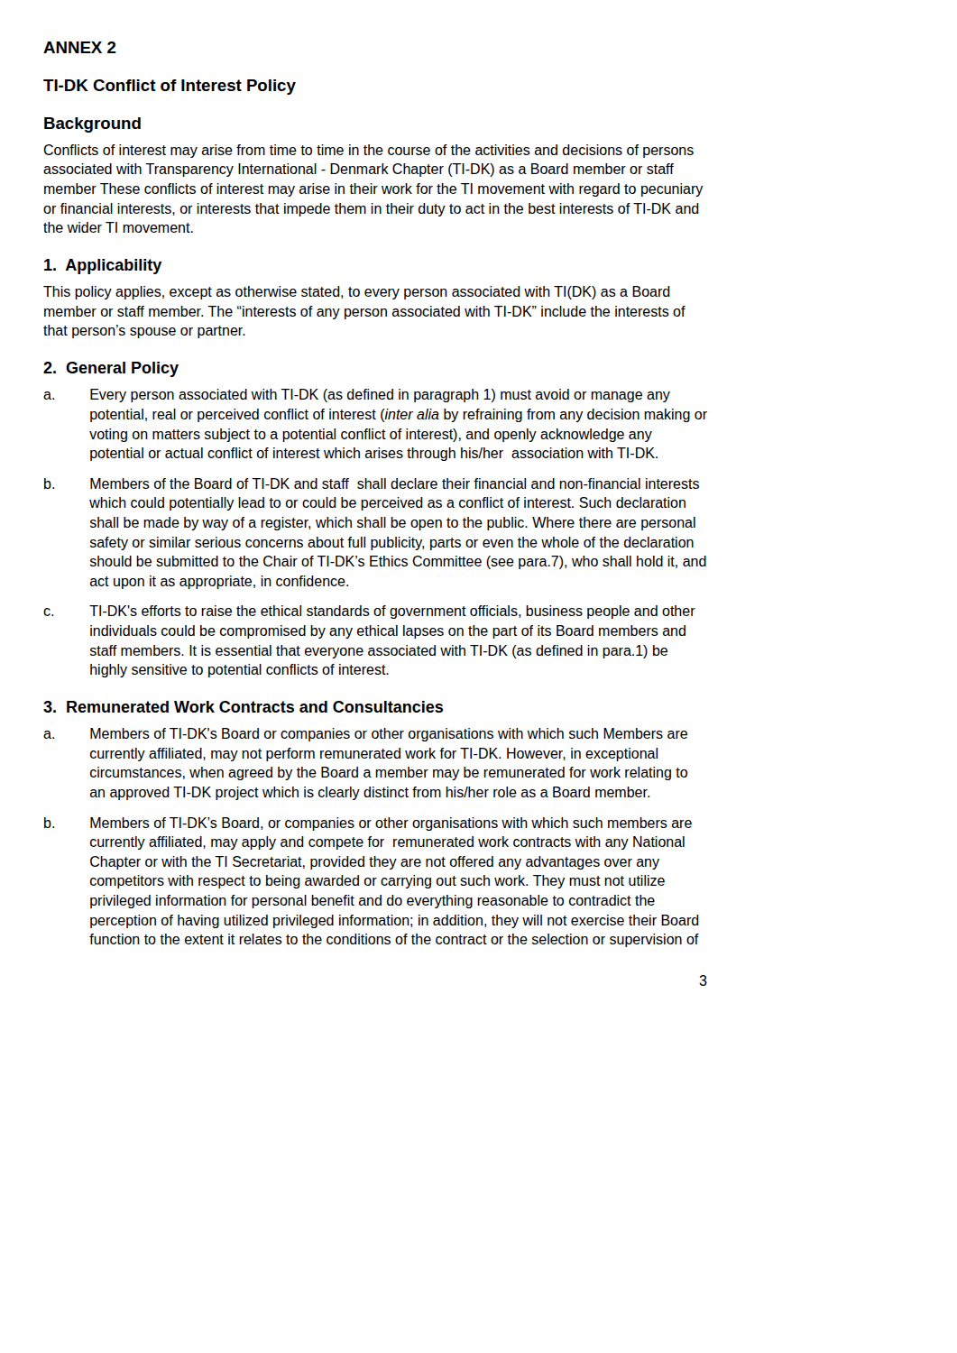ANNEX 2
TI-DK Conflict of Interest Policy
Background
Conflicts of interest may arise from time to time in the course of the activities and decisions of persons associated with Transparency International - Denmark Chapter (TI-DK) as a Board member or staff member These conflicts of interest may arise in their work for the TI movement with regard to pecuniary or financial interests, or interests that impede them in their duty to act in the best interests of TI-DK and the wider TI movement.
1. Applicability
This policy applies, except as otherwise stated, to every person associated with TI(DK) as a Board member or staff member. The “interests of any person associated with TI-DK” include the interests of that person’s spouse or partner.
2. General Policy
a. Every person associated with TI-DK (as defined in paragraph 1) must avoid or manage any potential, real or perceived conflict of interest (inter alia by refraining from any decision making or voting on matters subject to a potential conflict of interest), and openly acknowledge any potential or actual conflict of interest which arises through his/her association with TI-DK.
b. Members of the Board of TI-DK and staff shall declare their financial and non-financial interests which could potentially lead to or could be perceived as a conflict of interest. Such declaration shall be made by way of a register, which shall be open to the public. Where there are personal safety or similar serious concerns about full publicity, parts or even the whole of the declaration should be submitted to the Chair of TI-DK’s Ethics Committee (see para.7), who shall hold it, and act upon it as appropriate, in confidence.
c. TI-DK's efforts to raise the ethical standards of government officials, business people and other individuals could be compromised by any ethical lapses on the part of its Board members and staff members. It is essential that everyone associated with TI-DK (as defined in para.1) be highly sensitive to potential conflicts of interest.
3. Remunerated Work Contracts and Consultancies
a. Members of TI-DK's Board or companies or other organisations with which such Members are currently affiliated, may not perform remunerated work for TI-DK. However, in exceptional circumstances, when agreed by the Board a member may be remunerated for work relating to an approved TI-DK project which is clearly distinct from his/her role as a Board member.
b. Members of TI-DK’s Board, or companies or other organisations with which such members are currently affiliated, may apply and compete for remunerated work contracts with any National Chapter or with the TI Secretariat, provided they are not offered any advantages over any competitors with respect to being awarded or carrying out such work. They must not utilize privileged information for personal benefit and do everything reasonable to contradict the perception of having utilized privileged information; in addition, they will not exercise their Board function to the extent it relates to the conditions of the contract or the selection or supervision of
3